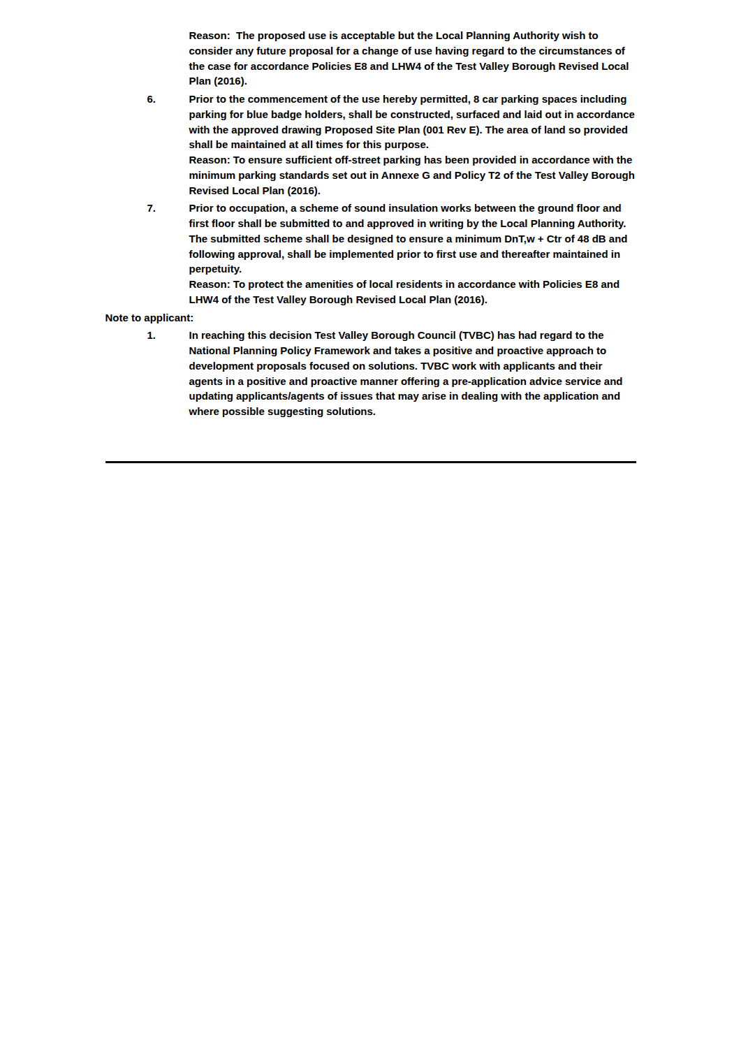Reason: The proposed use is acceptable but the Local Planning Authority wish to consider any future proposal for a change of use having regard to the circumstances of the case for accordance Policies E8 and LHW4 of the Test Valley Borough Revised Local Plan (2016).
6. Prior to the commencement of the use hereby permitted, 8 car parking spaces including parking for blue badge holders, shall be constructed, surfaced and laid out in accordance with the approved drawing Proposed Site Plan (001 Rev E). The area of land so provided shall be maintained at all times for this purpose.
Reason: To ensure sufficient off-street parking has been provided in accordance with the minimum parking standards set out in Annexe G and Policy T2 of the Test Valley Borough Revised Local Plan (2016).
7. Prior to occupation, a scheme of sound insulation works between the ground floor and first floor shall be submitted to and approved in writing by the Local Planning Authority. The submitted scheme shall be designed to ensure a minimum DnT,w + Ctr of 48 dB and following approval, shall be implemented prior to first use and thereafter maintained in perpetuity.
Reason: To protect the amenities of local residents in accordance with Policies E8 and LHW4 of the Test Valley Borough Revised Local Plan (2016).
Note to applicant:
1. In reaching this decision Test Valley Borough Council (TVBC) has had regard to the National Planning Policy Framework and takes a positive and proactive approach to development proposals focused on solutions. TVBC work with applicants and their agents in a positive and proactive manner offering a pre-application advice service and updating applicants/agents of issues that may arise in dealing with the application and where possible suggesting solutions.